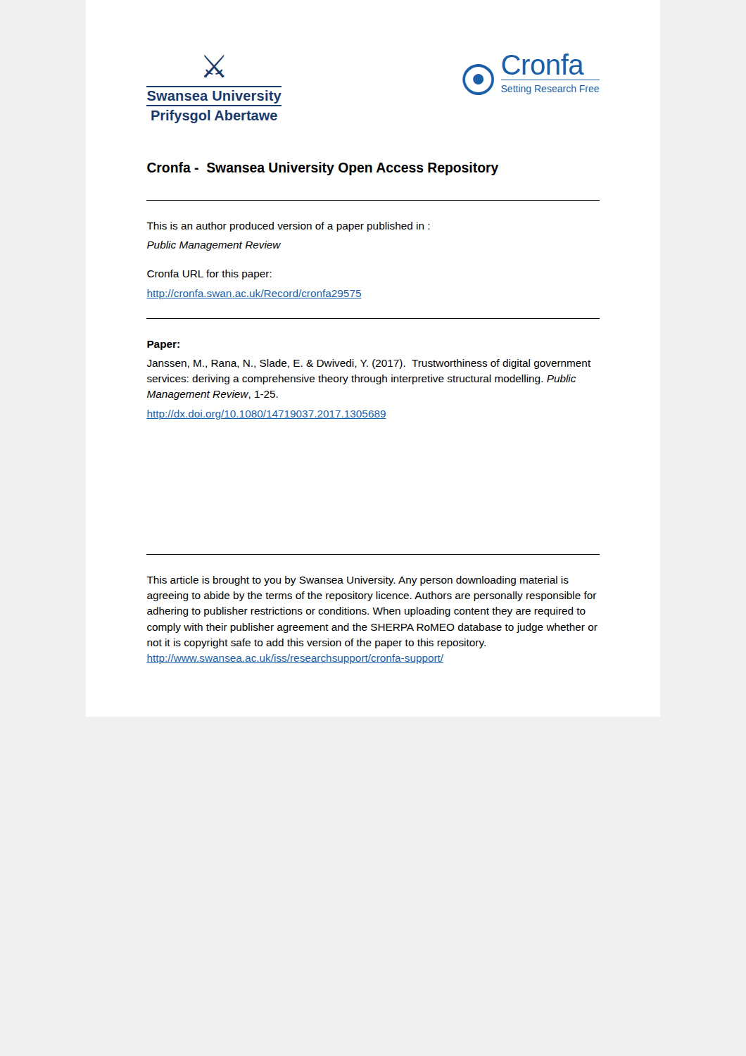⚔
Swansea University
Prifysgol Abertawe
⦿
Cronfa
Setting Research Free
Cronfa - Swansea University Open Access Repository
This is an author produced version of a paper published in :
Public Management Review
Cronfa URL for this paper:
http://cronfa.swan.ac.uk/Record/cronfa29575
Paper:
Janssen, M., Rana, N., Slade, E. & Dwivedi, Y. (2017). Trustworthiness of digital government services: deriving a comprehensive theory through interpretive structural modelling. Public Management Review, 1-25.
http://dx.doi.org/10.1080/14719037.2017.1305689
This article is brought to you by Swansea University. Any person downloading material is agreeing to abide by the terms of the repository licence. Authors are personally responsible for adhering to publisher restrictions or conditions. When uploading content they are required to comply with their publisher agreement and the SHERPA RoMEO database to judge whether or not it is copyright safe to add this version of the paper to this repository.
http://www.swansea.ac.uk/iss/researchsupport/cronfa-support/